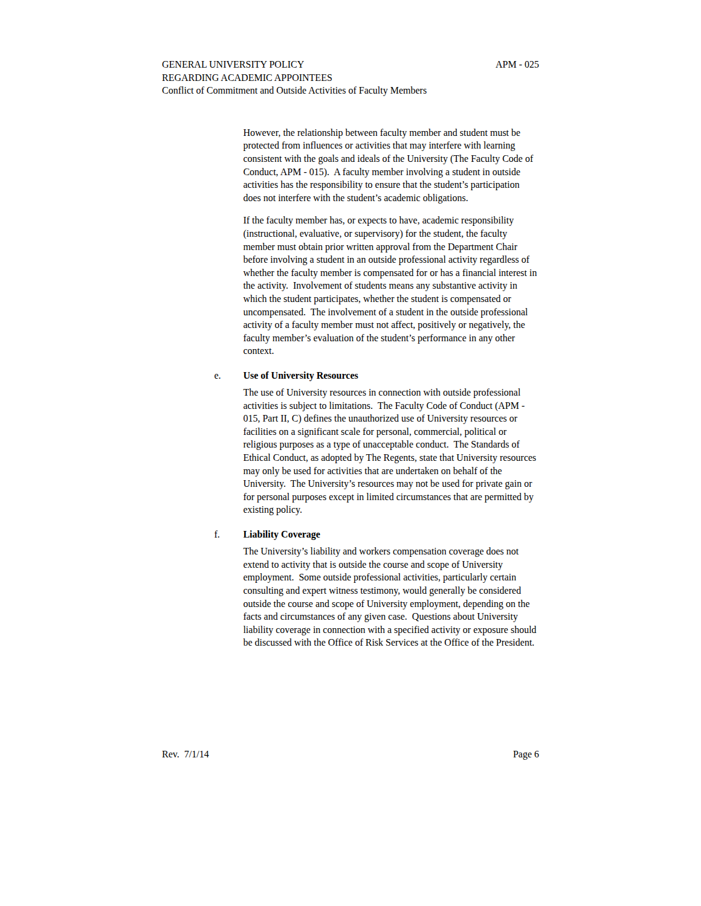GENERAL UNIVERSITY POLICY
APM - 025
REGARDING ACADEMIC APPOINTEES
Conflict of Commitment and Outside Activities of Faculty Members
However, the relationship between faculty member and student must be protected from influences or activities that may interfere with learning consistent with the goals and ideals of the University (The Faculty Code of Conduct, APM - 015). A faculty member involving a student in outside activities has the responsibility to ensure that the student’s participation does not interfere with the student’s academic obligations.
If the faculty member has, or expects to have, academic responsibility (instructional, evaluative, or supervisory) for the student, the faculty member must obtain prior written approval from the Department Chair before involving a student in an outside professional activity regardless of whether the faculty member is compensated for or has a financial interest in the activity. Involvement of students means any substantive activity in which the student participates, whether the student is compensated or uncompensated. The involvement of a student in the outside professional activity of a faculty member must not affect, positively or negatively, the faculty member’s evaluation of the student’s performance in any other context.
e.
Use of University Resources
The use of University resources in connection with outside professional activities is subject to limitations. The Faculty Code of Conduct (APM - 015, Part II, C) defines the unauthorized use of University resources or facilities on a significant scale for personal, commercial, political or religious purposes as a type of unacceptable conduct. The Standards of Ethical Conduct, as adopted by The Regents, state that University resources may only be used for activities that are undertaken on behalf of the University. The University’s resources may not be used for private gain or for personal purposes except in limited circumstances that are permitted by existing policy.
f.
Liability Coverage
The University’s liability and workers compensation coverage does not extend to activity that is outside the course and scope of University employment. Some outside professional activities, particularly certain consulting and expert witness testimony, would generally be considered outside the course and scope of University employment, depending on the facts and circumstances of any given case. Questions about University liability coverage in connection with a specified activity or exposure should be discussed with the Office of Risk Services at the Office of the President.
Rev. 7/1/14
Page 6